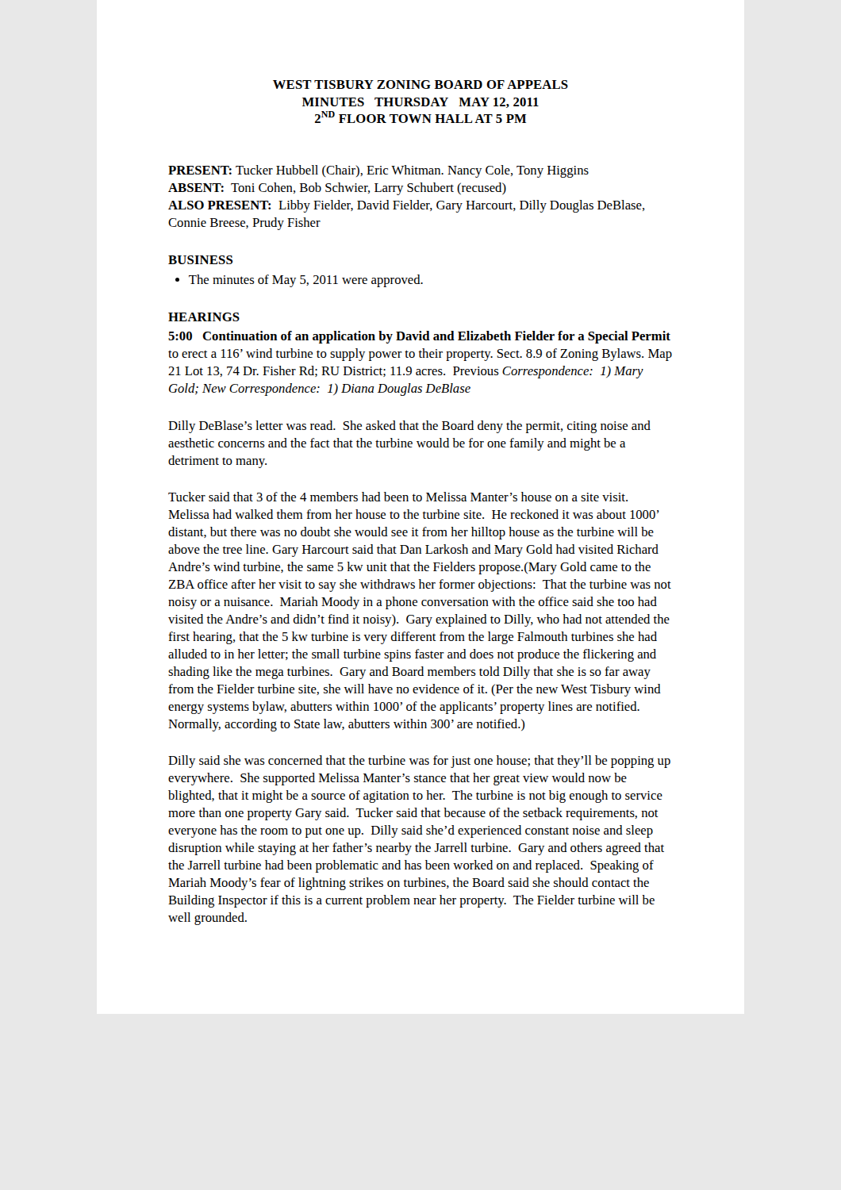WEST TISBURY ZONING BOARD OF APPEALS
MINUTES THURSDAY MAY 12, 2011
2ND FLOOR TOWN HALL AT 5 PM
PRESENT: Tucker Hubbell (Chair), Eric Whitman. Nancy Cole, Tony Higgins
ABSENT: Toni Cohen, Bob Schwier, Larry Schubert (recused)
ALSO PRESENT: Libby Fielder, David Fielder, Gary Harcourt, Dilly Douglas DeBlase, Connie Breese, Prudy Fisher
BUSINESS
The minutes of May 5, 2011 were approved.
HEARINGS
5:00 Continuation of an application by David and Elizabeth Fielder for a Special Permit to erect a 116’ wind turbine to supply power to their property. Sect. 8.9 of Zoning Bylaws. Map 21 Lot 13, 74 Dr. Fisher Rd; RU District; 11.9 acres. Previous Correspondence: 1) Mary Gold; New Correspondence: 1) Diana Douglas DeBlase
Dilly DeBlase’s letter was read. She asked that the Board deny the permit, citing noise and aesthetic concerns and the fact that the turbine would be for one family and might be a detriment to many.
Tucker said that 3 of the 4 members had been to Melissa Manter’s house on a site visit. Melissa had walked them from her house to the turbine site. He reckoned it was about 1000’ distant, but there was no doubt she would see it from her hilltop house as the turbine will be above the tree line. Gary Harcourt said that Dan Larkosh and Mary Gold had visited Richard Andre’s wind turbine, the same 5 kw unit that the Fielders propose.(Mary Gold came to the ZBA office after her visit to say she withdraws her former objections: That the turbine was not noisy or a nuisance. Mariah Moody in a phone conversation with the office said she too had visited the Andre’s and didn’t find it noisy). Gary explained to Dilly, who had not attended the first hearing, that the 5 kw turbine is very different from the large Falmouth turbines she had alluded to in her letter; the small turbine spins faster and does not produce the flickering and shading like the mega turbines. Gary and Board members told Dilly that she is so far away from the Fielder turbine site, she will have no evidence of it. (Per the new West Tisbury wind energy systems bylaw, abutters within 1000’ of the applicants’ property lines are notified. Normally, according to State law, abutters within 300’ are notified.)
Dilly said she was concerned that the turbine was for just one house; that they’ll be popping up everywhere. She supported Melissa Manter’s stance that her great view would now be blighted, that it might be a source of agitation to her. The turbine is not big enough to service more than one property Gary said. Tucker said that because of the setback requirements, not everyone has the room to put one up. Dilly said she’d experienced constant noise and sleep disruption while staying at her father’s nearby the Jarrell turbine. Gary and others agreed that the Jarrell turbine had been problematic and has been worked on and replaced. Speaking of Mariah Moody’s fear of lightning strikes on turbines, the Board said she should contact the Building Inspector if this is a current problem near her property. The Fielder turbine will be well grounded.